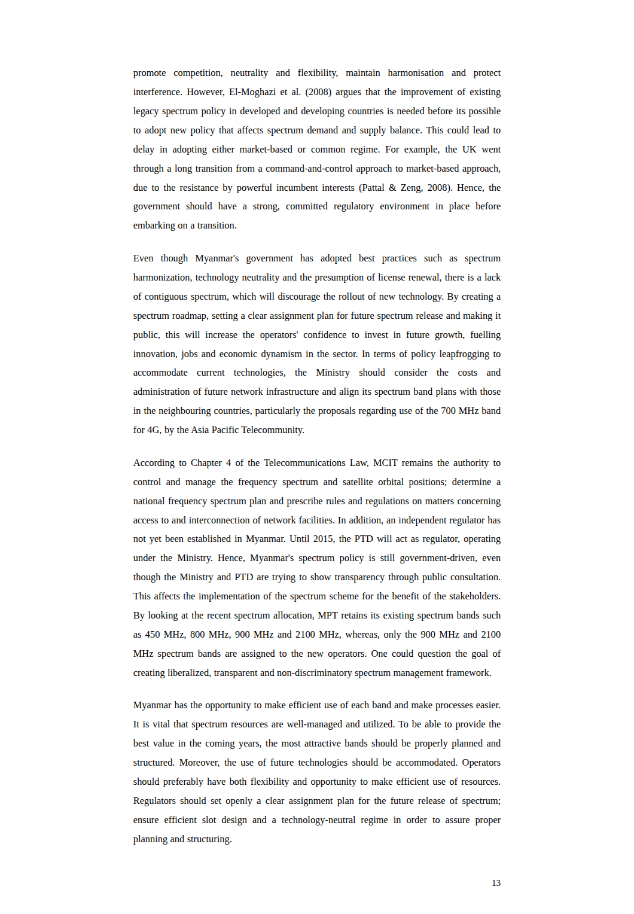promote competition, neutrality and flexibility, maintain harmonisation and protect interference. However, El-Moghazi et al. (2008) argues that the improvement of existing legacy spectrum policy in developed and developing countries is needed before its possible to adopt new policy that affects spectrum demand and supply balance. This could lead to delay in adopting either market-based or common regime. For example, the UK went through a long transition from a command-and-control approach to market-based approach, due to the resistance by powerful incumbent interests (Pattal & Zeng, 2008). Hence, the government should have a strong, committed regulatory environment in place before embarking on a transition.
Even though Myanmar's government has adopted best practices such as spectrum harmonization, technology neutrality and the presumption of license renewal, there is a lack of contiguous spectrum, which will discourage the rollout of new technology. By creating a spectrum roadmap, setting a clear assignment plan for future spectrum release and making it public, this will increase the operators' confidence to invest in future growth, fuelling innovation, jobs and economic dynamism in the sector. In terms of policy leapfrogging to accommodate current technologies, the Ministry should consider the costs and administration of future network infrastructure and align its spectrum band plans with those in the neighbouring countries, particularly the proposals regarding use of the 700 MHz band for 4G, by the Asia Pacific Telecommunity.
According to Chapter 4 of the Telecommunications Law, MCIT remains the authority to control and manage the frequency spectrum and satellite orbital positions; determine a national frequency spectrum plan and prescribe rules and regulations on matters concerning access to and interconnection of network facilities. In addition, an independent regulator has not yet been established in Myanmar. Until 2015, the PTD will act as regulator, operating under the Ministry. Hence, Myanmar's spectrum policy is still government-driven, even though the Ministry and PTD are trying to show transparency through public consultation. This affects the implementation of the spectrum scheme for the benefit of the stakeholders. By looking at the recent spectrum allocation, MPT retains its existing spectrum bands such as 450 MHz, 800 MHz, 900 MHz and 2100 MHz, whereas, only the 900 MHz and 2100 MHz spectrum bands are assigned to the new operators. One could question the goal of creating liberalized, transparent and non-discriminatory spectrum management framework.
Myanmar has the opportunity to make efficient use of each band and make processes easier. It is vital that spectrum resources are well-managed and utilized. To be able to provide the best value in the coming years, the most attractive bands should be properly planned and structured. Moreover, the use of future technologies should be accommodated. Operators should preferably have both flexibility and opportunity to make efficient use of resources. Regulators should set openly a clear assignment plan for the future release of spectrum; ensure efficient slot design and a technology-neutral regime in order to assure proper planning and structuring.
13